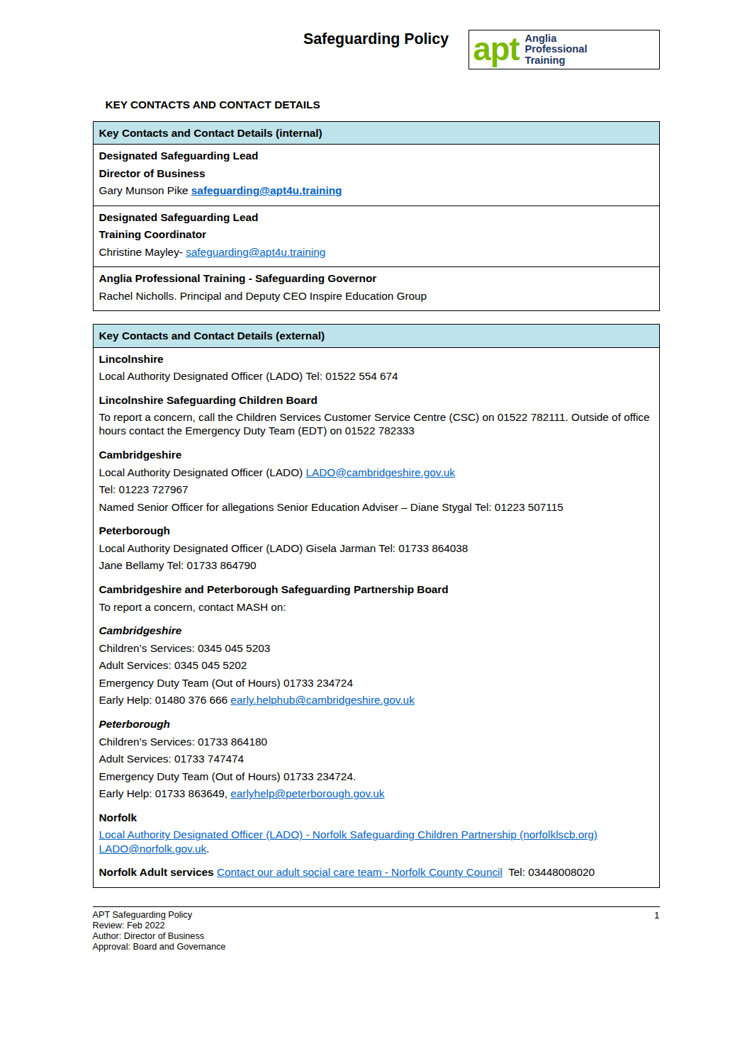apt
Anglia Professional Training
Safeguarding Policy
KEY CONTACTS AND CONTACT DETAILS
| Key Contacts and Contact Details (internal) |
| --- |
| Designated Safeguarding Lead Director of Business Gary Munson Pike safeguarding@apt4u.training |
| Designated Safeguarding Lead Training Coordinator Christine Mayley- safeguarding@apt4u.training |
| Anglia Professional Training - Safeguarding Governor Rachel Nicholls. Principal and Deputy CEO Inspire Education Group |
| Key Contacts and Contact Details (external) |
| --- |
| Lincolnshire Local Authority Designated Officer (LADO) Tel: 01522 554 674 Lincolnshire Safeguarding Children Board To report a concern, call the Children Services Customer Service Centre (CSC) on 01522 782111. Outside of office hours contact the Emergency Duty Team (EDT) on 01522 782333 Cambridgeshire Local Authority Designated Officer (LADO) LADO@cambridgeshire.gov.uk Tel: 01223 727967 Named Senior Officer for allegations Senior Education Adviser – Diane Stygal Tel: 01223 507115 Peterborough Local Authority Designated Officer (LADO) Gisela Jarman Tel: 01733 864038 Jane Bellamy Tel: 01733 864790 Cambridgeshire and Peterborough Safeguarding Partnership Board To report a concern, contact MASH on: Cambridgeshire Children’s Services: 0345 045 5203 Adult Services: 0345 045 5202 Emergency Duty Team (Out of Hours) 01733 234724 Early Help: 01480 376 666 early.helphub@cambridgeshire.gov.uk Peterborough Children’s Services: 01733 864180 Adult Services: 01733 747474 Emergency Duty Team (Out of Hours) 01733 234724. Early Help: 01733 863649, earlyhelp@peterborough.gov.uk Norfolk Local Authority Designated Officer (LADO) - Norfolk Safeguarding Children Partnership (norfolklscb.org) LADO@norfolk.gov.uk . Norfolk Adult services Contact our adult social care team - Norfolk County Council Tel: 03448008020 |
APT Safeguarding Policy
Review: Feb 2022
Author: Director of Business
Approval: Board and Governance
1